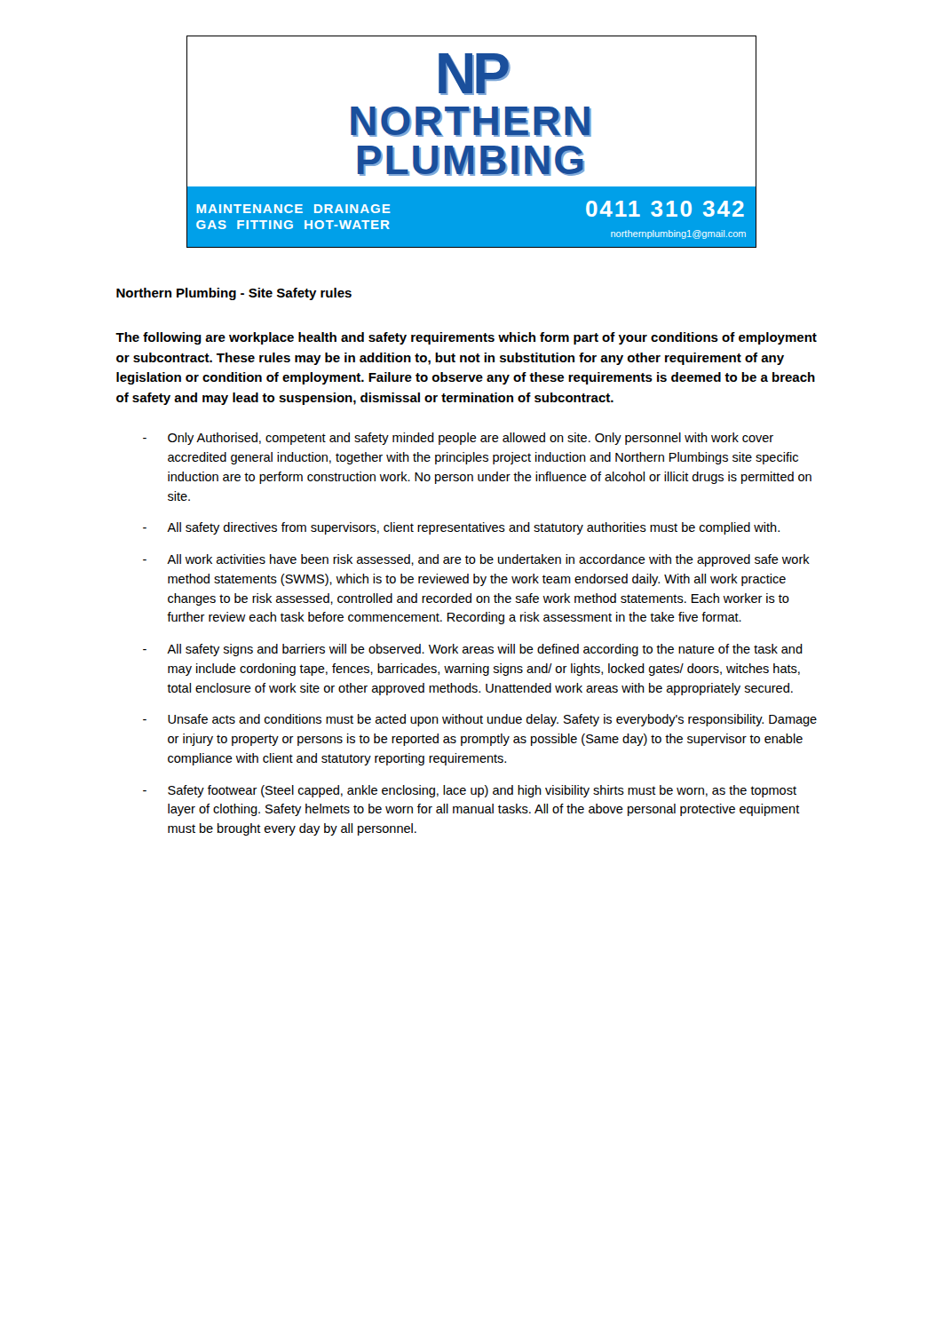NP
NORTHERN
PLUMBING
MAINTENANCE DRAINAGE
GAS FITTING HOT-WATER 0411 310 342 northernplumbing1@gmail.com
Northern Plumbing - Site Safety rules
The following are workplace health and safety requirements which form part of your conditions of employment or subcontract. These rules may be in addition to, but not in substitution for any other requirement of any legislation or condition of employment. Failure to observe any of these requirements is deemed to be a breach of safety and may lead to suspension, dismissal or termination of subcontract.
Only Authorised, competent and safety minded people are allowed on site. Only personnel with work cover accredited general induction, together with the principles project induction and Northern Plumbings site specific induction are to perform construction work. No person under the influence of alcohol or illicit drugs is permitted on site.
All safety directives from supervisors, client representatives and statutory authorities must be complied with.
All work activities have been risk assessed, and are to be undertaken in accordance with the approved safe work method statements (SWMS), which is to be reviewed by the work team endorsed daily. With all work practice changes to be risk assessed, controlled and recorded on the safe work method statements. Each worker is to further review each task before commencement. Recording a risk assessment in the take five format.
All safety signs and barriers will be observed. Work areas will be defined according to the nature of the task and may include cordoning tape, fences, barricades, warning signs and/ or lights, locked gates/ doors, witches hats, total enclosure of work site or other approved methods. Unattended work areas with be appropriately secured.
Unsafe acts and conditions must be acted upon without undue delay. Safety is everybody's responsibility. Damage or injury to property or persons is to be reported as promptly as possible (Same day) to the supervisor to enable compliance with client and statutory reporting requirements.
Safety footwear (Steel capped, ankle enclosing, lace up) and high visibility shirts must be worn, as the topmost layer of clothing. Safety helmets to be worn for all manual tasks. All of the above personal protective equipment must be brought every day by all personnel.